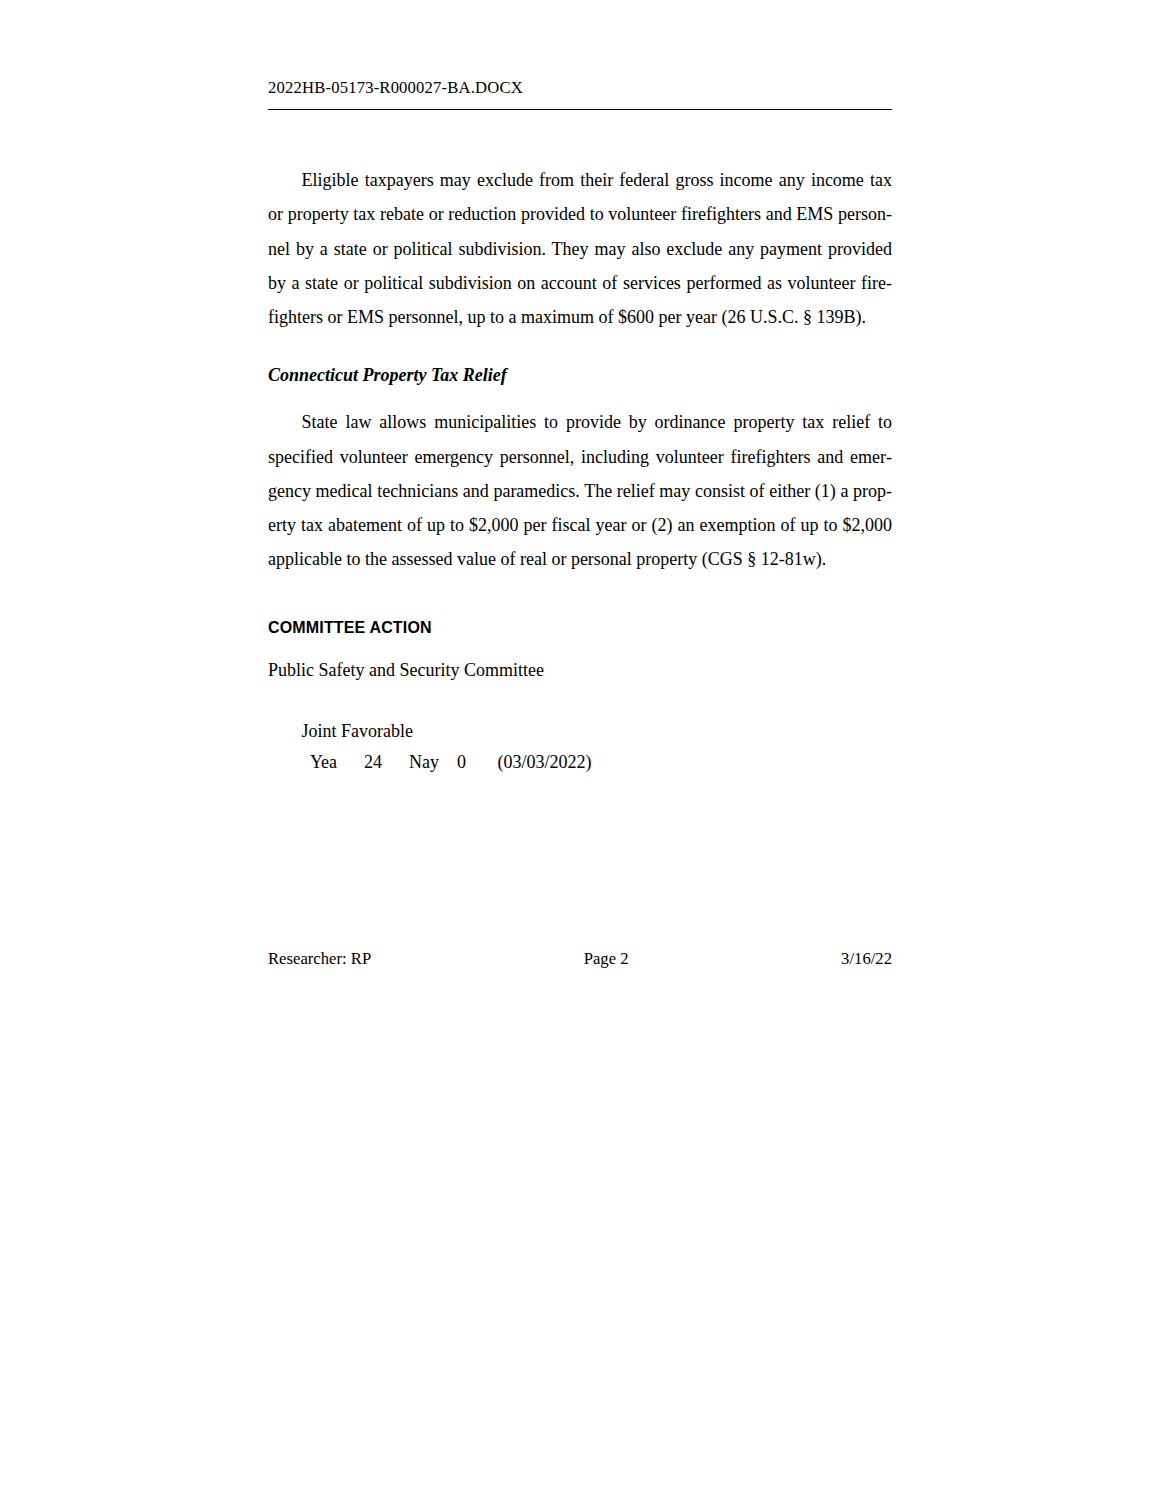2022HB-05173-R000027-BA.DOCX
Eligible taxpayers may exclude from their federal gross income any income tax or property tax rebate or reduction provided to volunteer firefighters and EMS personnel by a state or political subdivision. They may also exclude any payment provided by a state or political subdivision on account of services performed as volunteer firefighters or EMS personnel, up to a maximum of $600 per year (26 U.S.C. § 139B).
Connecticut Property Tax Relief
State law allows municipalities to provide by ordinance property tax relief to specified volunteer emergency personnel, including volunteer firefighters and emergency medical technicians and paramedics. The relief may consist of either (1) a property tax abatement of up to $2,000 per fiscal year or (2) an exemption of up to $2,000 applicable to the assessed value of real or personal property (CGS § 12-81w).
COMMITTEE ACTION
Public Safety and Security Committee
Joint Favorable
Yea 24 Nay 0 (03/03/2022)
Researcher: RP
Page 2
3/16/22